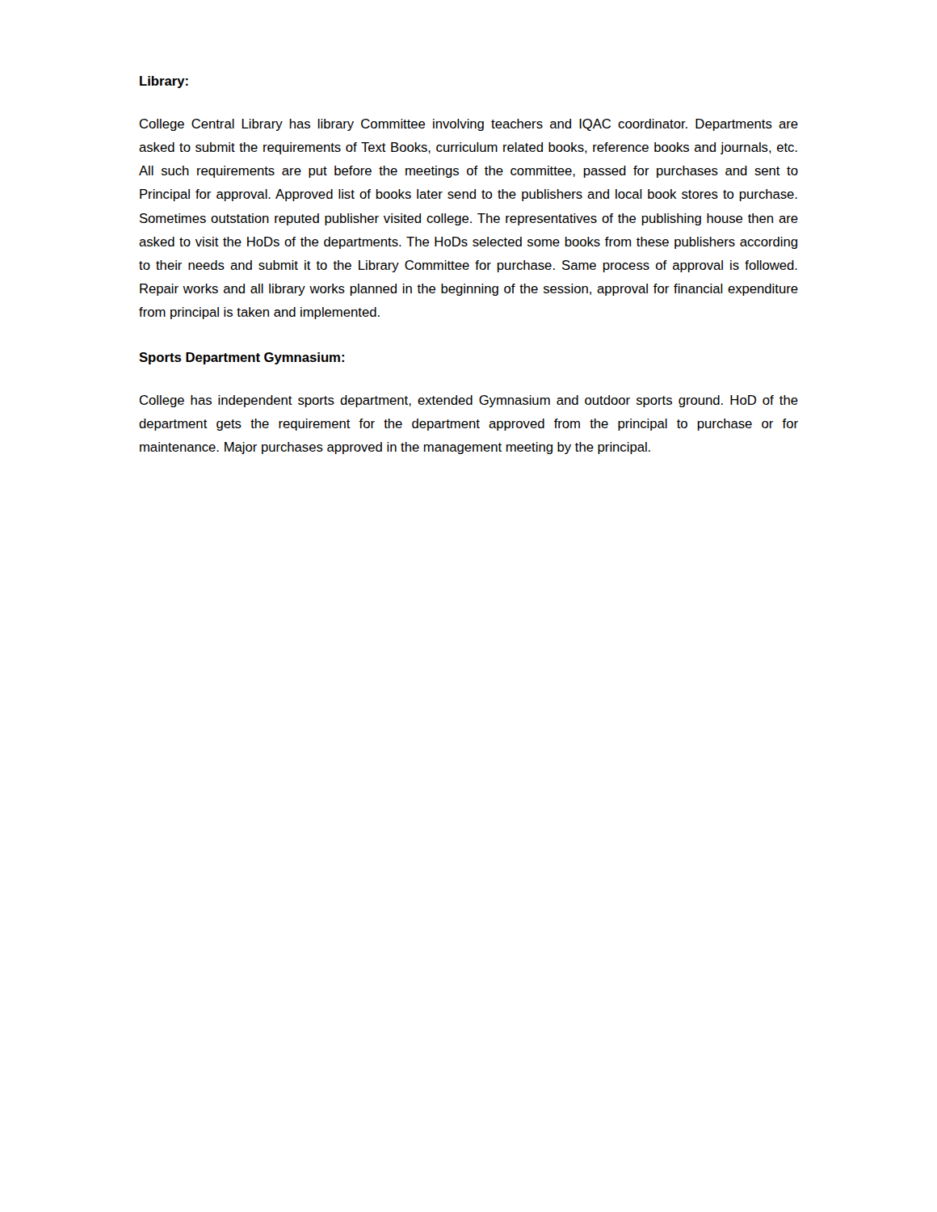Library:
College Central Library has library Committee involving teachers and IQAC coordinator. Departments are asked to submit the requirements of Text Books, curriculum related books, reference books and journals, etc. All such requirements are put before the meetings of the committee, passed for purchases and sent to Principal for approval. Approved list of books later send to the publishers and local book stores to purchase. Sometimes outstation reputed publisher visited college. The representatives of the publishing house then are asked to visit the HoDs of the departments. The HoDs selected some books from these publishers according to their needs and submit it to the Library Committee for purchase. Same process of approval is followed. Repair works and all library works planned in the beginning of the session, approval for financial expenditure from principal is taken and implemented.
Sports Department Gymnasium:
College has independent sports department, extended Gymnasium and outdoor sports ground. HoD of the department gets the requirement for the department approved from the principal to purchase or for maintenance. Major purchases approved in the management meeting by the principal.